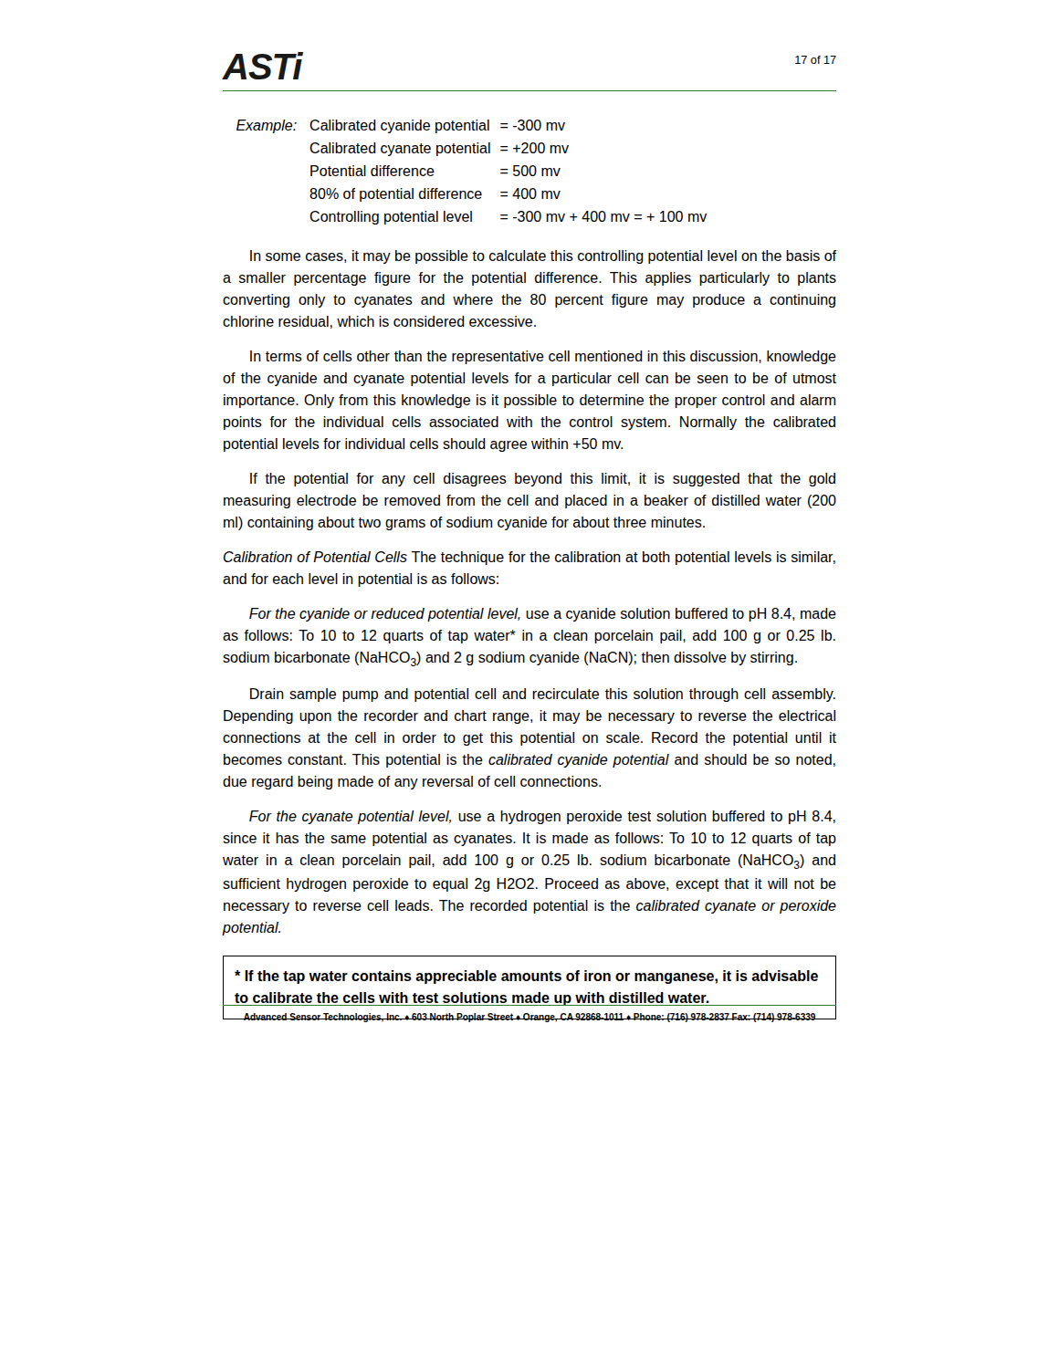ASTi
17 of 17
| Example: | Calibrated cyanide potential | = -300 mv |
| | Calibrated cyanate potential | = +200 mv |
| | Potential difference | = 500 mv |
| | 80% of potential difference | = 400 mv |
| | Controlling potential level | = -300 mv + 400 mv = + 100 mv |
In some cases, it may be possible to calculate this controlling potential level on the basis of a smaller percentage figure for the potential difference. This applies particularly to plants converting only to cyanates and where the 80 percent figure may produce a continuing chlorine residual, which is considered excessive.
In terms of cells other than the representative cell mentioned in this discussion, knowledge of the cyanide and cyanate potential levels for a particular cell can be seen to be of utmost importance. Only from this knowledge is it possible to determine the proper control and alarm points for the individual cells associated with the control system. Normally the calibrated potential levels for individual cells should agree within +50 mv.
If the potential for any cell disagrees beyond this limit, it is suggested that the gold measuring electrode be removed from the cell and placed in a beaker of distilled water (200 ml) containing about two grams of sodium cyanide for about three minutes.
Calibration of Potential Cells The technique for the calibration at both potential levels is similar, and for each level in potential is as follows:
For the cyanide or reduced potential level, use a cyanide solution buffered to pH 8.4, made as follows: To 10 to 12 quarts of tap water* in a clean porcelain pail, add 100 g or 0.25 lb. sodium bicarbonate (NaHCO3) and 2 g sodium cyanide (NaCN); then dissolve by stirring.
Drain sample pump and potential cell and recirculate this solution through cell assembly. Depending upon the recorder and chart range, it may be necessary to reverse the electrical connections at the cell in order to get this potential on scale. Record the potential until it becomes constant. This potential is the calibrated cyanide potential and should be so noted, due regard being made of any reversal of cell connections.
For the cyanate potential level, use a hydrogen peroxide test solution buffered to pH 8.4, since it has the same potential as cyanates. It is made as follows: To 10 to 12 quarts of tap water in a clean porcelain pail, add 100 g or 0.25 lb. sodium bicarbonate (NaHCO3) and sufficient hydrogen peroxide to equal 2g H2O2. Proceed as above, except that it will not be necessary to reverse cell leads. The recorded potential is the calibrated cyanate or peroxide potential.
* If the tap water contains appreciable amounts of iron or manganese, it is advisable to calibrate the cells with test solutions made up with distilled water.
Advanced Sensor Technologies, Inc. ♦ 603 North Poplar Street ♦ Orange, CA 92868-1011 ♦ Phone: (716) 978-2837 Fax: (714) 978-6339